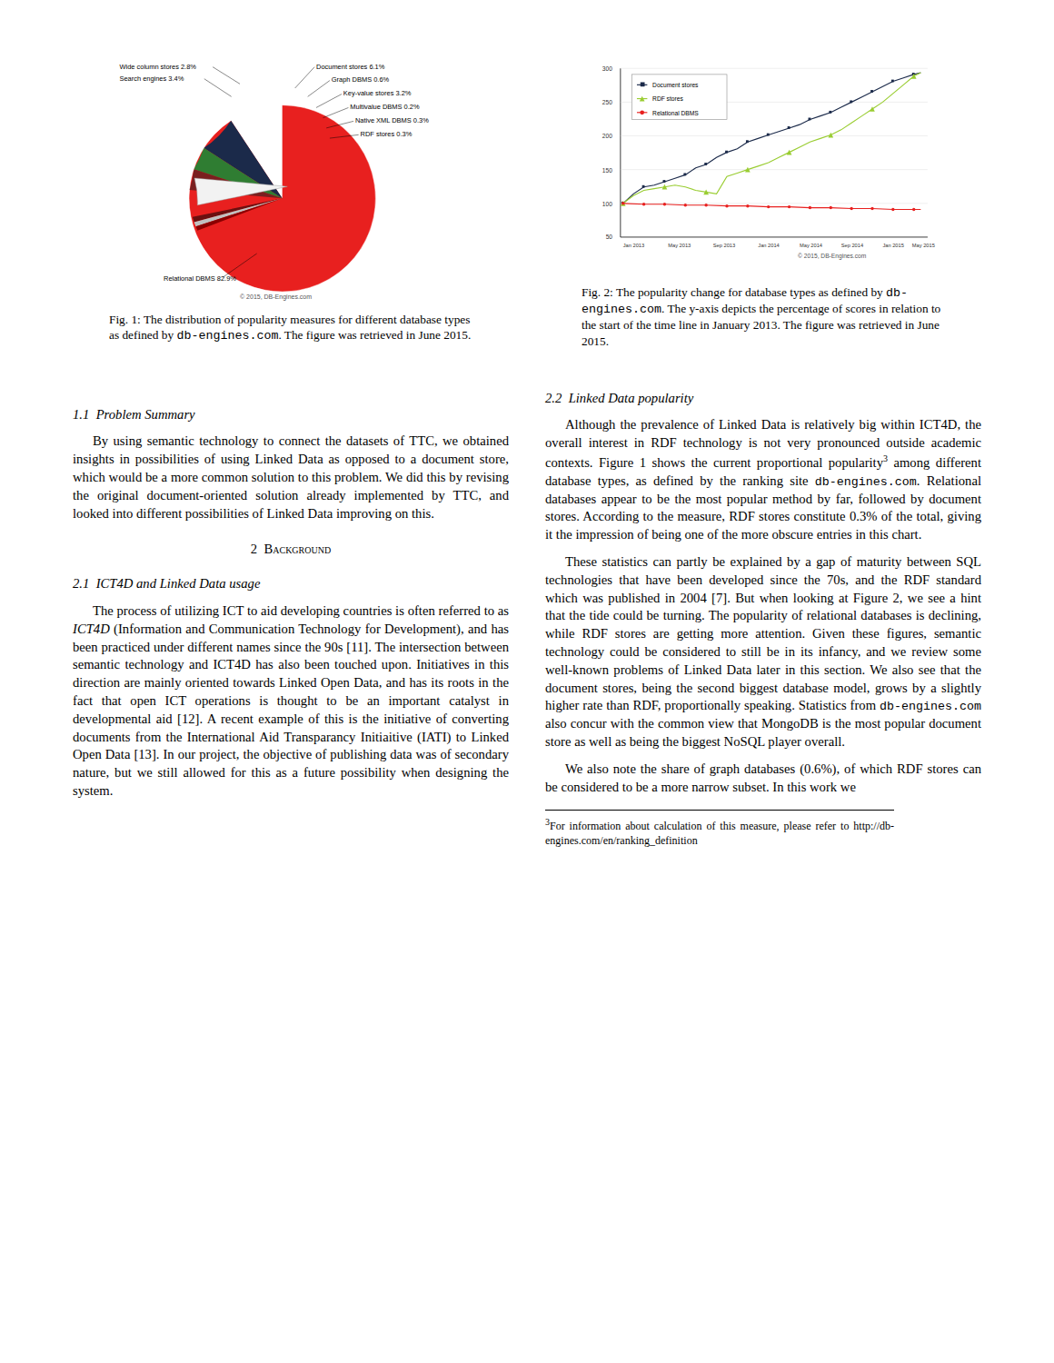Wide column stores 2.8% Search engines 3.4% Document stores 6.1% Graph DBMS 0.6% Key-value stores 3.2% Multivalue DBMS 0.2% Native XML DBMS 0.3% RDF stores 0.3% Relational DBMS 82.9% © 2015, DB-Engines.com
Fig. 1: The distribution of popularity measures for different database types as defined by db-engines.com. The figure was retrieved in June 2015.
300 250 200 150 100 50 Jan 2013 May 2013 Sep 2013 Jan 2014 May 2014 Sep 2014 Jan 2015 May 2015 Document stores RDF stores Relational DBMS © 2015, DB-Engines.com
Fig. 2: The popularity change for database types as defined by db-engines.com. The y-axis depicts the percentage of scores in relation to the start of the time line in January 2013. The figure was retrieved in June 2015.
1.1 Problem Summary
By using semantic technology to connect the datasets of TTC, we obtained insights in possibilities of using Linked Data as opposed to a document store, which would be a more common solution to this problem. We did this by revising the original document-oriented solution already implemented by TTC, and looked into different possibilities of Linked Data improving on this.
2 Background
2.1 ICT4D and Linked Data usage
The process of utilizing ICT to aid developing countries is often referred to as ICT4D (Information and Communication Technology for Development), and has been practiced under different names since the 90s [11]. The intersection between semantic technology and ICT4D has also been touched upon. Initiatives in this direction are mainly oriented towards Linked Open Data, and has its roots in the fact that open ICT operations is thought to be an important catalyst in developmental aid [12]. A recent example of this is the initiative of converting documents from the International Aid Transparancy Initiaitive (IATI) to Linked Open Data [13]. In our project, the objective of publishing data was of secondary nature, but we still allowed for this as a future possibility when designing the system.
2.2 Linked Data popularity
Although the prevalence of Linked Data is relatively big within ICT4D, the overall interest in RDF technology is not very pronounced outside academic contexts. Figure 1 shows the current proportional popularity3 among different database types, as defined by the ranking site db-engines.com. Relational databases appear to be the most popular method by far, followed by document stores. According to the measure, RDF stores constitute 0.3% of the total, giving it the impression of being one of the more obscure entries in this chart.
These statistics can partly be explained by a gap of maturity between SQL technologies that have been developed since the 70s, and the RDF standard which was published in 2004 [7]. But when looking at Figure 2, we see a hint that the tide could be turning. The popularity of relational databases is declining, while RDF stores are getting more attention. Given these figures, semantic technology could be considered to still be in its infancy, and we review some well-known problems of Linked Data later in this section. We also see that the document stores, being the second biggest database model, grows by a slightly higher rate than RDF, proportionally speaking. Statistics from db-engines.com also concur with the common view that MongoDB is the most popular document store as well as being the biggest NoSQL player overall.
We also note the share of graph databases (0.6%), of which RDF stores can be considered to be a more narrow subset. In this work we
3For information about calculation of this measure, please refer to http://db-engines.com/en/ranking_definition